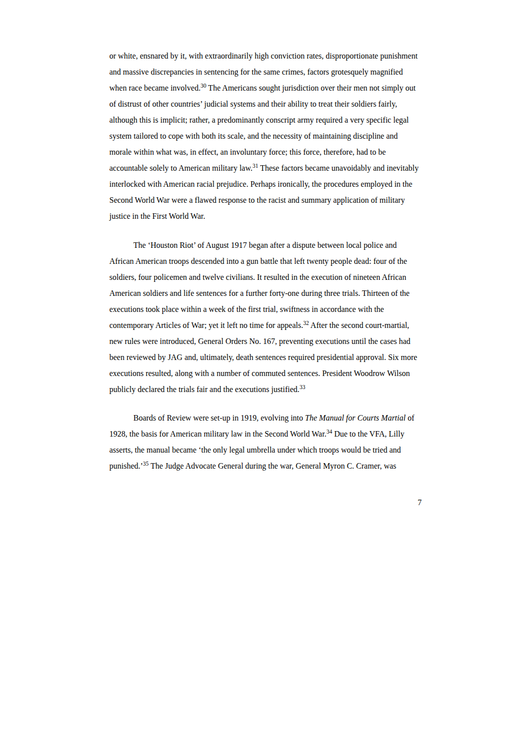or white, ensnared by it, with extraordinarily high conviction rates, disproportionate punishment and massive discrepancies in sentencing for the same crimes, factors grotesquely magnified when race became involved.30 The Americans sought jurisdiction over their men not simply out of distrust of other countries’ judicial systems and their ability to treat their soldiers fairly, although this is implicit; rather, a predominantly conscript army required a very specific legal system tailored to cope with both its scale, and the necessity of maintaining discipline and morale within what was, in effect, an involuntary force; this force, therefore, had to be accountable solely to American military law.31 These factors became unavoidably and inevitably interlocked with American racial prejudice. Perhaps ironically, the procedures employed in the Second World War were a flawed response to the racist and summary application of military justice in the First World War.
The ‘Houston Riot’ of August 1917 began after a dispute between local police and African American troops descended into a gun battle that left twenty people dead: four of the soldiers, four policemen and twelve civilians. It resulted in the execution of nineteen African American soldiers and life sentences for a further forty-one during three trials. Thirteen of the executions took place within a week of the first trial, swiftness in accordance with the contemporary Articles of War; yet it left no time for appeals.32 After the second court-martial, new rules were introduced, General Orders No. 167, preventing executions until the cases had been reviewed by JAG and, ultimately, death sentences required presidential approval. Six more executions resulted, along with a number of commuted sentences. President Woodrow Wilson publicly declared the trials fair and the executions justified.33
Boards of Review were set-up in 1919, evolving into The Manual for Courts Martial of 1928, the basis for American military law in the Second World War.34 Due to the VFA, Lilly asserts, the manual became ‘the only legal umbrella under which troops would be tried and punished.’35 The Judge Advocate General during the war, General Myron C. Cramer, was
7